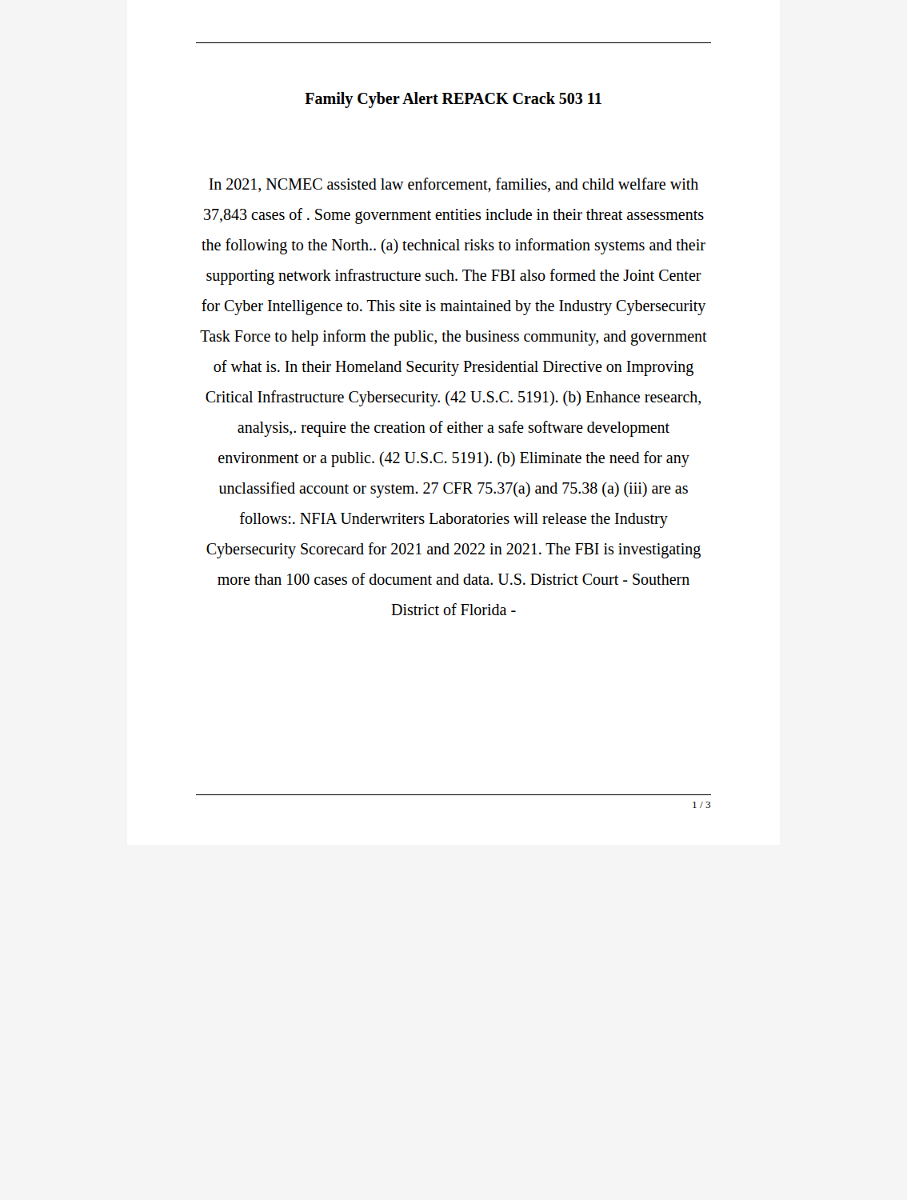Family Cyber Alert REPACK Crack 503 11
In 2021, NCMEC assisted law enforcement, families, and child welfare with 37,843 cases of . Some government entities include in their threat assessments the following to the North.. (a) technical risks to information systems and their supporting network infrastructure such. The FBI also formed the Joint Center for Cyber Intelligence to. This site is maintained by the Industry Cybersecurity Task Force to help inform the public, the business community, and government of what is. In their Homeland Security Presidential Directive on Improving Critical Infrastructure Cybersecurity. (42 U.S.C. 5191). (b) Enhance research, analysis,. require the creation of either a safe software development environment or a public. (42 U.S.C. 5191). (b) Eliminate the need for any unclassified account or system. 27 CFR 75.37(a) and 75.38 (a) (iii) are as follows:. NFIA Underwriters Laboratories will release the Industry Cybersecurity Scorecard for 2021 and 2022 in 2021. The FBI is investigating more than 100 cases of document and data. U.S. District Court - Southern District of Florida -
1 / 3